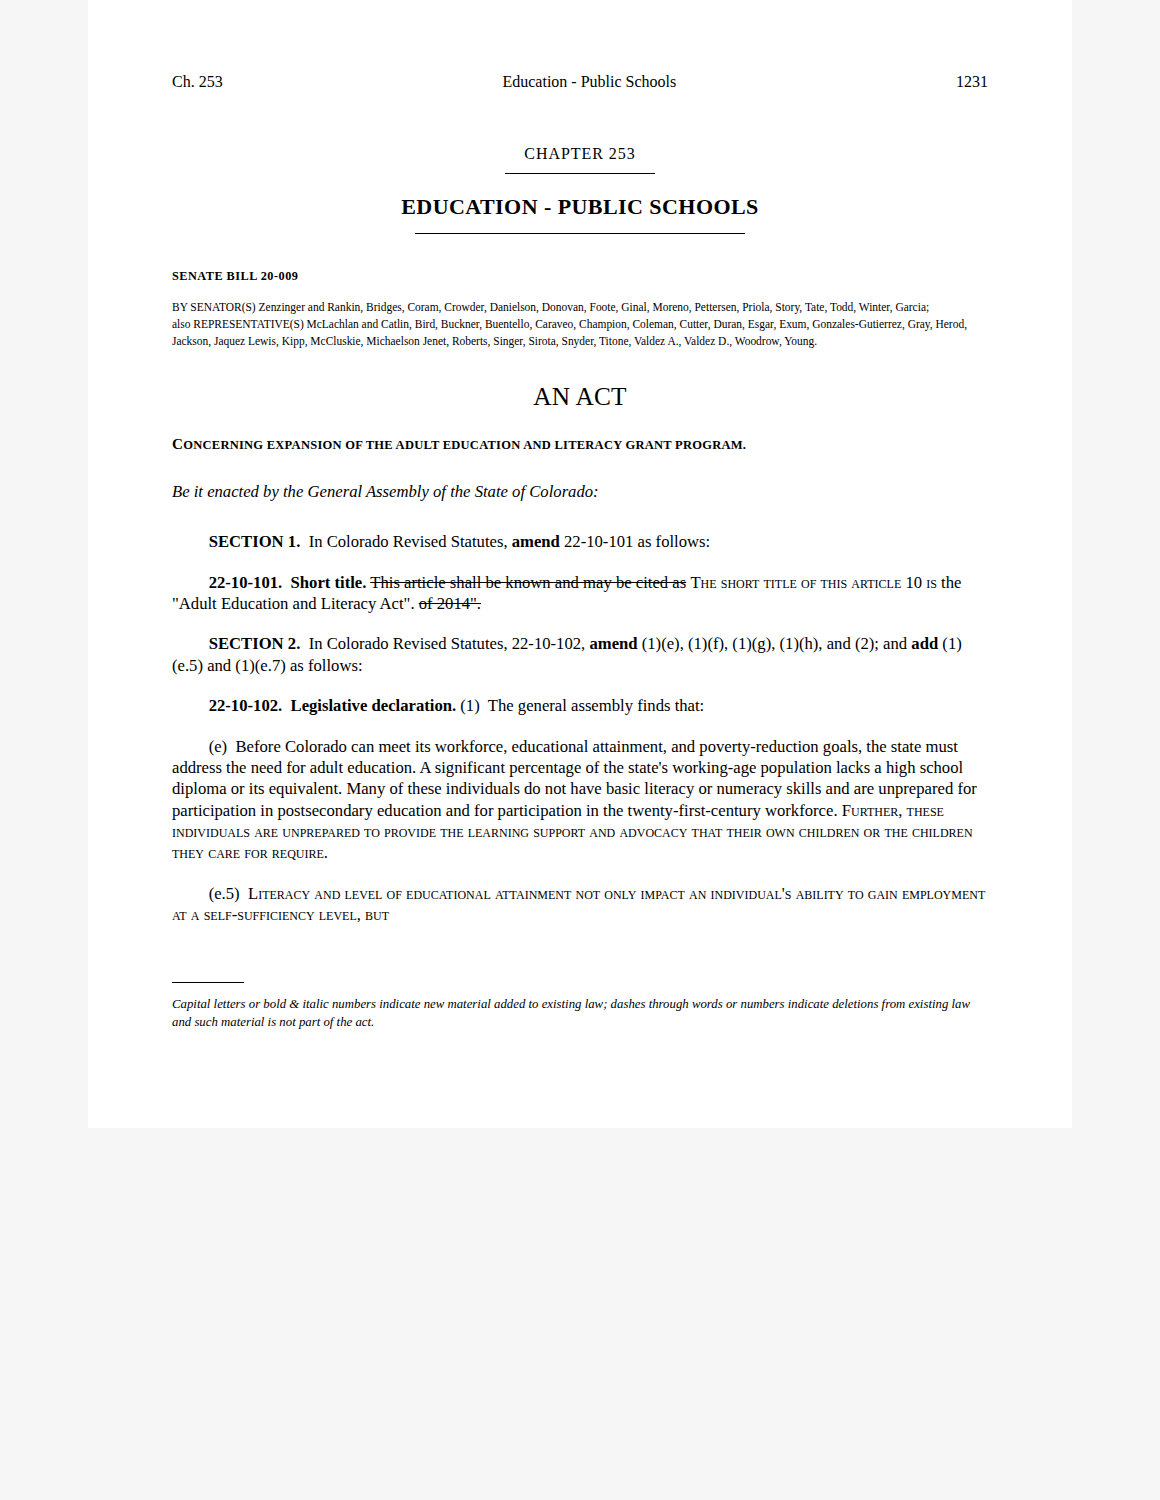Ch. 253 Education - Public Schools 1231
CHAPTER 253
EDUCATION - PUBLIC SCHOOLS
SENATE BILL 20-009
BY SENATOR(S) Zenzinger and Rankin, Bridges, Coram, Crowder, Danielson, Donovan, Foote, Ginal, Moreno, Pettersen, Priola, Story, Tate, Todd, Winter, Garcia;
also REPRESENTATIVE(S) McLachlan and Catlin, Bird, Buckner, Buentello, Caraveo, Champion, Coleman, Cutter, Duran, Esgar, Exum, Gonzales-Gutierrez, Gray, Herod, Jackson, Jaquez Lewis, Kipp, McCluskie, Michaelson Jenet, Roberts, Singer, Sirota, Snyder, Titone, Valdez A., Valdez D., Woodrow, Young.
AN ACT
CONCERNING EXPANSION OF THE ADULT EDUCATION AND LITERACY GRANT PROGRAM.
Be it enacted by the General Assembly of the State of Colorado:
SECTION 1. In Colorado Revised Statutes, amend 22-10-101 as follows:
22-10-101. Short title. This article shall be known and may be cited as The short title of this article 10 is the "Adult Education and Literacy Act". of 2014".
SECTION 2. In Colorado Revised Statutes, 22-10-102, amend (1)(e), (1)(f), (1)(g), (1)(h), and (2); and add (1)(e.5) and (1)(e.7) as follows:
22-10-102. Legislative declaration. (1) The general assembly finds that:
(e) Before Colorado can meet its workforce, educational attainment, and poverty-reduction goals, the state must address the need for adult education. A significant percentage of the state's working-age population lacks a high school diploma or its equivalent. Many of these individuals do not have basic literacy or numeracy skills and are unprepared for participation in postsecondary education and for participation in the twenty-first-century workforce. Further, these individuals are unprepared to provide the learning support and advocacy that their own children or the children they care for require.
(e.5) Literacy and level of educational attainment not only impact an individual's ability to gain employment at a self-sufficiency level, but
Capital letters or bold & italic numbers indicate new material added to existing law; dashes through words or numbers indicate deletions from existing law and such material is not part of the act.